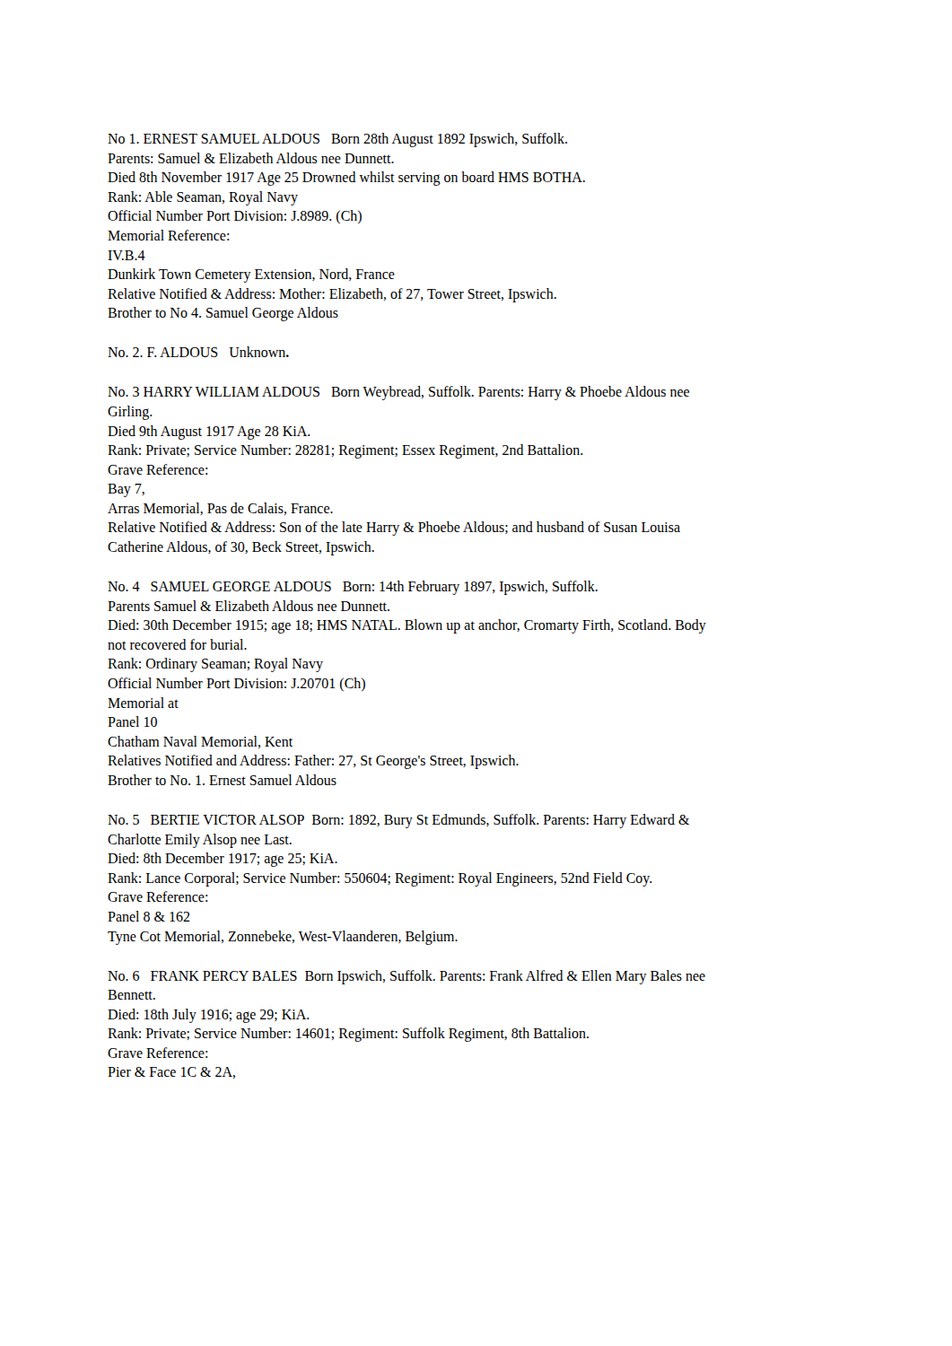No 1. ERNEST SAMUEL ALDOUS Born 28th August 1892 Ipswich, Suffolk.
Parents: Samuel & Elizabeth Aldous nee Dunnett.
Died 8th November 1917 Age 25 Drowned whilst serving on board HMS BOTHA.
Rank: Able Seaman, Royal Navy
Official Number Port Division: J.8989. (Ch)
Memorial Reference:
IV.B.4
Dunkirk Town Cemetery Extension, Nord, France
Relative Notified & Address: Mother: Elizabeth, of 27, Tower Street, Ipswich.
Brother to No 4. Samuel George Aldous
No. 2. F. ALDOUS Unknown.
No. 3 HARRY WILLIAM ALDOUS Born Weybread, Suffolk. Parents: Harry & Phoebe Aldous nee Girling.
Died 9th August 1917 Age 28 KiA.
Rank: Private; Service Number: 28281; Regiment; Essex Regiment, 2nd Battalion.
Grave Reference:
Bay 7,
Arras Memorial, Pas de Calais, France.
Relative Notified & Address: Son of the late Harry & Phoebe Aldous; and husband of Susan Louisa Catherine Aldous, of 30, Beck Street, Ipswich.
No. 4 SAMUEL GEORGE ALDOUS Born: 14th February 1897, Ipswich, Suffolk.
Parents Samuel & Elizabeth Aldous nee Dunnett.
Died: 30th December 1915; age 18; HMS NATAL. Blown up at anchor, Cromarty Firth, Scotland. Body not recovered for burial.
Rank: Ordinary Seaman; Royal Navy
Official Number Port Division: J.20701 (Ch)
Memorial at
Panel 10
Chatham Naval Memorial, Kent
Relatives Notified and Address: Father: 27, St George's Street, Ipswich.
Brother to No. 1. Ernest Samuel Aldous
No. 5 BERTIE VICTOR ALSOP Born: 1892, Bury St Edmunds, Suffolk. Parents: Harry Edward & Charlotte Emily Alsop nee Last.
Died: 8th December 1917; age 25; KiA.
Rank: Lance Corporal; Service Number: 550604; Regiment: Royal Engineers, 52nd Field Coy.
Grave Reference:
Panel 8 & 162
Tyne Cot Memorial, Zonnebeke, West-Vlaanderen, Belgium.
No. 6 FRANK PERCY BALES Born Ipswich, Suffolk. Parents: Frank Alfred & Ellen Mary Bales nee Bennett.
Died: 18th July 1916; age 29; KiA.
Rank: Private; Service Number: 14601; Regiment: Suffolk Regiment, 8th Battalion.
Grave Reference:
Pier & Face 1C & 2A,